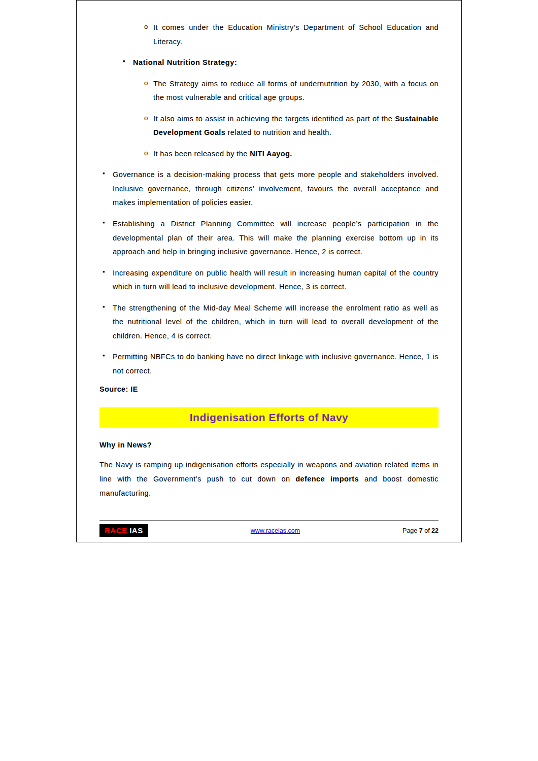It comes under the Education Ministry’s Department of School Education and Literacy.
National Nutrition Strategy:
The Strategy aims to reduce all forms of undernutrition by 2030, with a focus on the most vulnerable and critical age groups.
It also aims to assist in achieving the targets identified as part of the Sustainable Development Goals related to nutrition and health.
It has been released by the NITI Aayog.
Governance is a decision-making process that gets more people and stakeholders involved. Inclusive governance, through citizens’ involvement, favours the overall acceptance and makes implementation of policies easier.
Establishing a District Planning Committee will increase people’s participation in the developmental plan of their area. This will make the planning exercise bottom up in its approach and help in bringing inclusive governance. Hence, 2 is correct.
Increasing expenditure on public health will result in increasing human capital of the country which in turn will lead to inclusive development. Hence, 3 is correct.
The strengthening of the Mid-day Meal Scheme will increase the enrolment ratio as well as the nutritional level of the children, which in turn will lead to overall development of the children. Hence, 4 is correct.
Permitting NBFCs to do banking have no direct linkage with inclusive governance. Hence, 1 is not correct.
Source: IE
Indigenisation Efforts of Navy
Why in News?
The Navy is ramping up indigenisation efforts especially in weapons and aviation related items in line with the Government’s push to cut down on defence imports and boost domestic manufacturing.
RACE IAS
www.raceias.com
Page 7 of 22